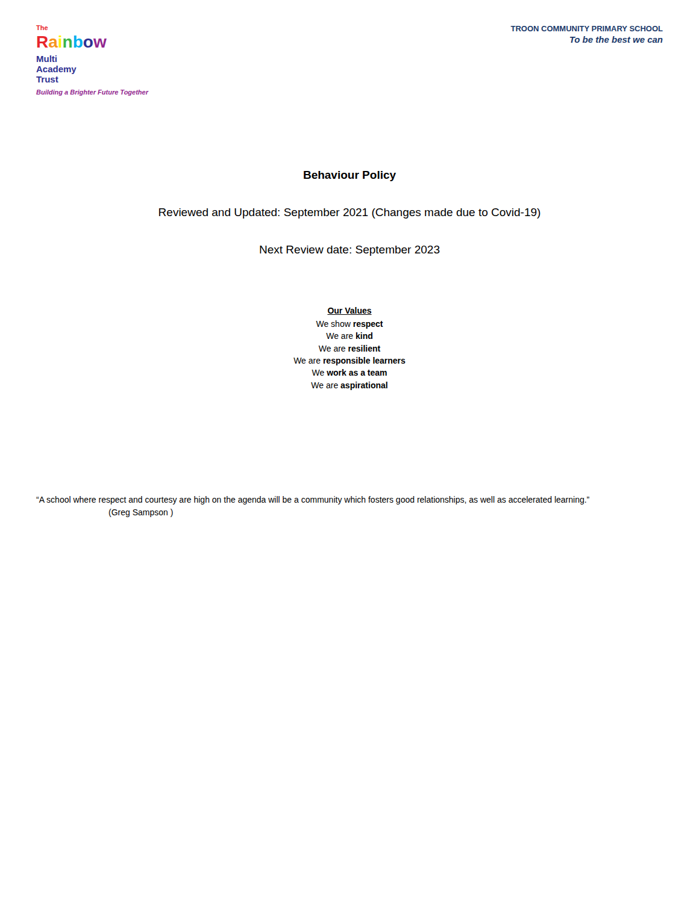The
Rainbow
Multi
Academy
Trust
Building a Brighter Future Together
TROON COMMUNITY PRIMARY SCHOOL
To be the best we can
Behaviour Policy
Reviewed and Updated: September 2021 (Changes made due to Covid-19)
Next Review date: September 2023
Our Values
We show respect
We are kind
We are resilient
We are responsible learners
We work as a team
We are aspirational
“A school where respect and courtesy are high on the agenda will be a community which fosters good relationships, as well as accelerated learning.” (Greg Sampson )